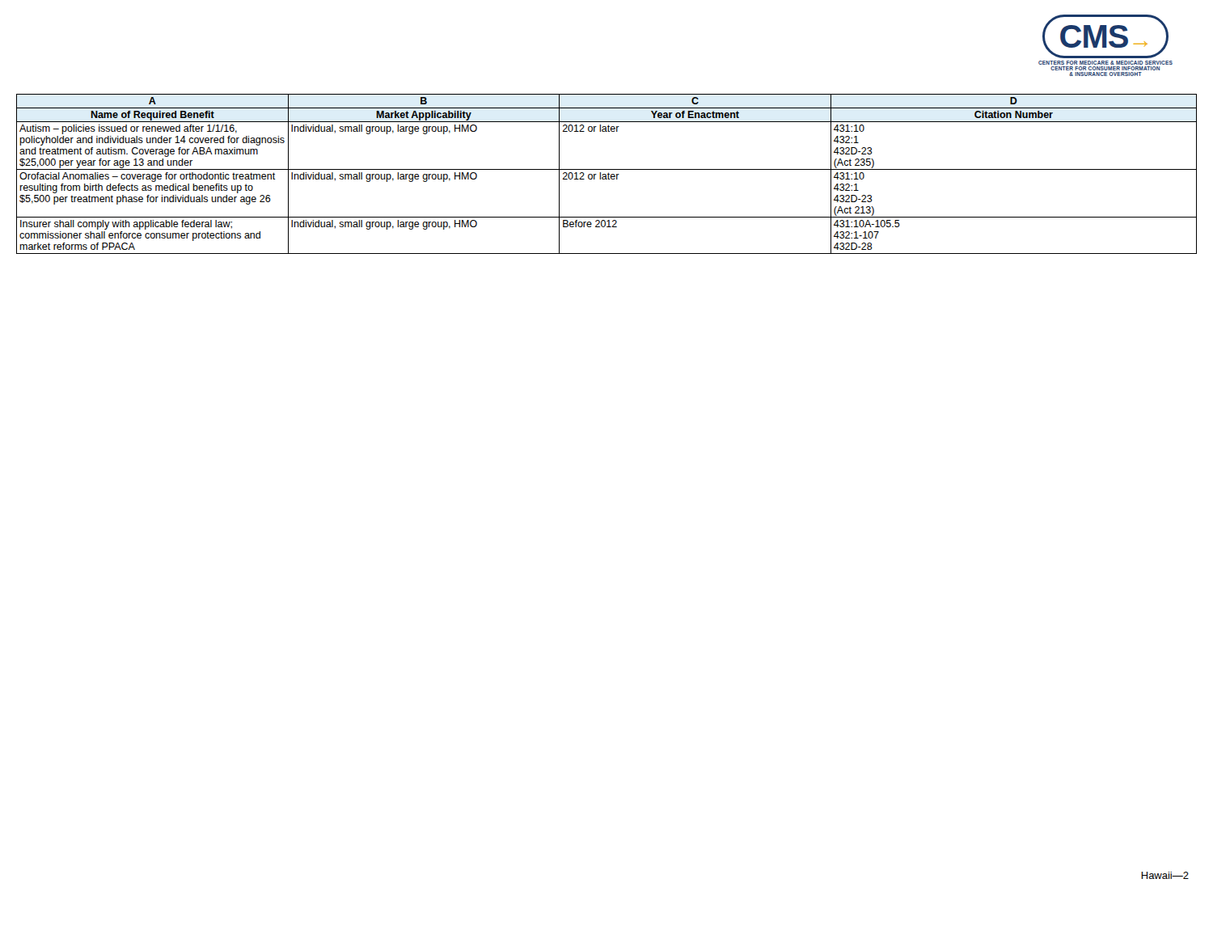CMS→
Centers for Medicare & Medicaid Services
Center for Consumer Information
& Insurance Oversight
| A | B | C | D |
| --- | --- | --- | --- |
| Name of Required Benefit | Market Applicability | Year of Enactment | Citation Number |
| Autism – policies issued or renewed after 1/1/16, policyholder and individuals under 14 covered for diagnosis and treatment of autism. Coverage for ABA maximum $25,000 per year for age 13 and under | Individual, small group, large group, HMO | 2012 or later | 431:10 432:1 432D-23 (Act 235) |
| Orofacial Anomalies – coverage for orthodontic treatment resulting from birth defects as medical benefits up to $5,500 per treatment phase for individuals under age 26 | Individual, small group, large group, HMO | 2012 or later | 431:10 432:1 432D-23 (Act 213) |
| Insurer shall comply with applicable federal law; commissioner shall enforce consumer protections and market reforms of PPACA | Individual, small group, large group, HMO | Before 2012 | 431:10A-105.5 432:1-107 432D-28 |
Hawaii—2